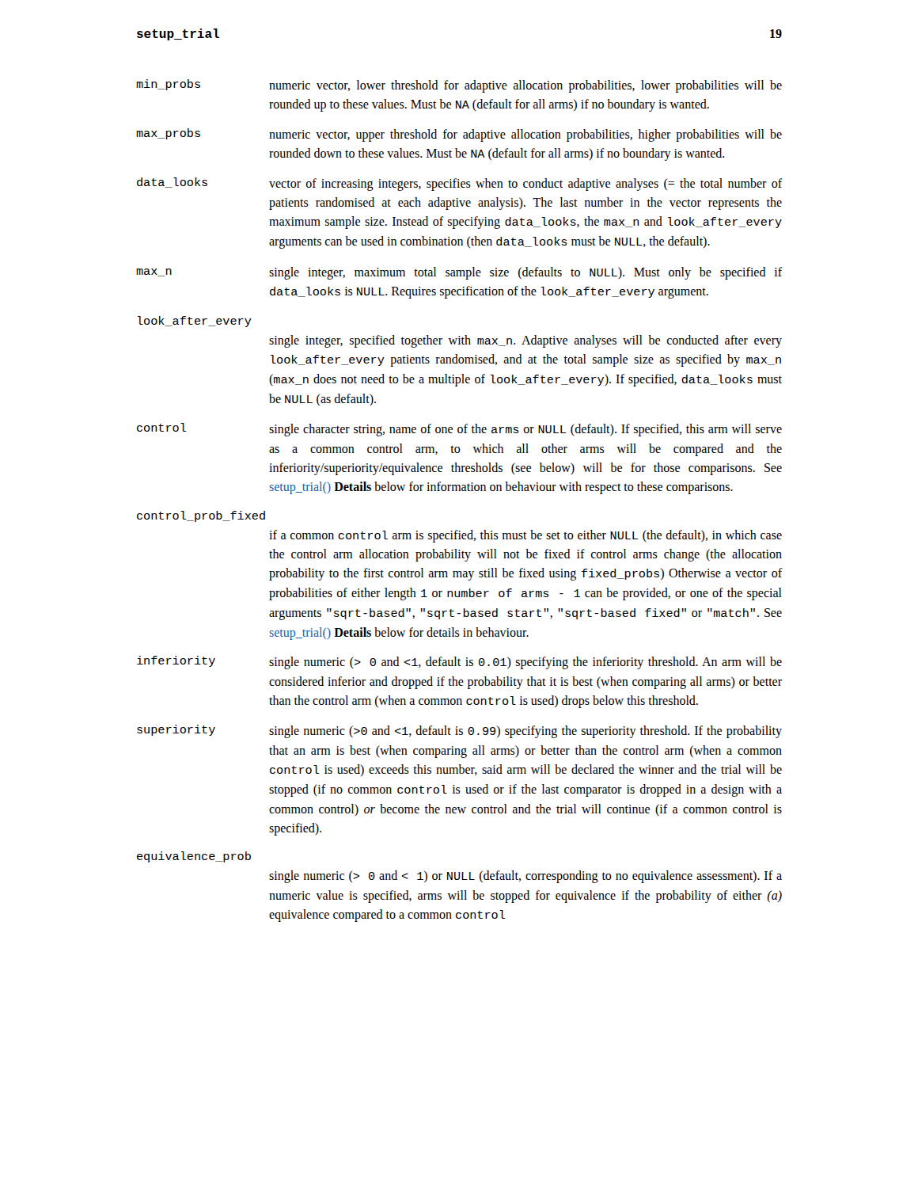setup_trial 19
min_probs
numeric vector, lower threshold for adaptive allocation probabilities, lower probabilities will be rounded up to these values. Must be NA (default for all arms) if no boundary is wanted.
max_probs
numeric vector, upper threshold for adaptive allocation probabilities, higher probabilities will be rounded down to these values. Must be NA (default for all arms) if no boundary is wanted.
data_looks
vector of increasing integers, specifies when to conduct adaptive analyses (= the total number of patients randomised at each adaptive analysis). The last number in the vector represents the maximum sample size. Instead of specifying data_looks, the max_n and look_after_every arguments can be used in combination (then data_looks must be NULL, the default).
max_n
single integer, maximum total sample size (defaults to NULL). Must only be specified if data_looks is NULL. Requires specification of the look_after_every argument.
look_after_every
single integer, specified together with max_n. Adaptive analyses will be conducted after every look_after_every patients randomised, and at the total sample size as specified by max_n (max_n does not need to be a multiple of look_after_every). If specified, data_looks must be NULL (as default).
control
single character string, name of one of the arms or NULL (default). If specified, this arm will serve as a common control arm, to which all other arms will be compared and the inferiority/superiority/equivalence thresholds (see below) will be for those comparisons. See setup_trial() Details below for information on behaviour with respect to these comparisons.
control_prob_fixed
if a common control arm is specified, this must be set to either NULL (the default), in which case the control arm allocation probability will not be fixed if control arms change (the allocation probability to the first control arm may still be fixed using fixed_probs) Otherwise a vector of probabilities of either length 1 or number of arms - 1 can be provided, or one of the special arguments "sqrt-based", "sqrt-based start", "sqrt-based fixed" or "match". See setup_trial() Details below for details in behaviour.
inferiority
single numeric (> 0 and <1, default is 0.01) specifying the inferiority threshold. An arm will be considered inferior and dropped if the probability that it is best (when comparing all arms) or better than the control arm (when a common control is used) drops below this threshold.
superiority
single numeric (>0 and <1, default is 0.99) specifying the superiority threshold. If the probability that an arm is best (when comparing all arms) or better than the control arm (when a common control is used) exceeds this number, said arm will be declared the winner and the trial will be stopped (if no common control is used or if the last comparator is dropped in a design with a common control) or become the new control and the trial will continue (if a common control is specified).
equivalence_prob
single numeric (> 0 and < 1) or NULL (default, corresponding to no equivalence assessment). If a numeric value is specified, arms will be stopped for equivalence if the probability of either (a) equivalence compared to a common control